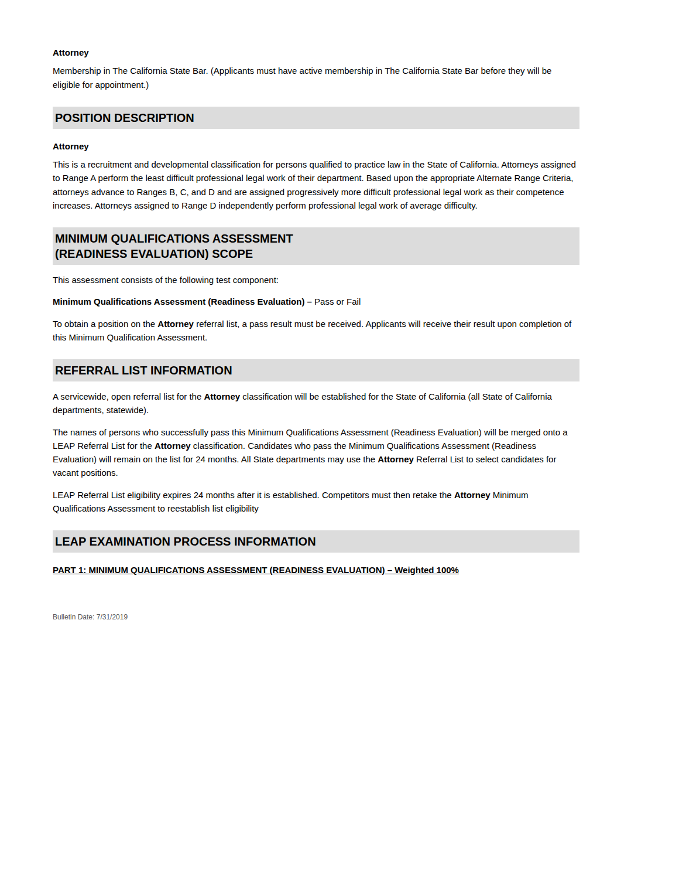Attorney
Membership in The California State Bar. (Applicants must have active membership in The California State Bar before they will be eligible for appointment.)
POSITION DESCRIPTION
Attorney
This is a recruitment and developmental classification for persons qualified to practice law in the State of California. Attorneys assigned to Range A perform the least difficult professional legal work of their department. Based upon the appropriate Alternate Range Criteria, attorneys advance to Ranges B, C, and D and are assigned progressively more difficult professional legal work as their competence increases. Attorneys assigned to Range D independently perform professional legal work of average difficulty.
MINIMUM QUALIFICATIONS ASSESSMENT
(READINESS EVALUATION) SCOPE
This assessment consists of the following test component:
Minimum Qualifications Assessment (Readiness Evaluation) – Pass or Fail
To obtain a position on the Attorney referral list, a pass result must be received. Applicants will receive their result upon completion of this Minimum Qualification Assessment.
REFERRAL LIST INFORMATION
A servicewide, open referral list for the Attorney classification will be established for the State of California (all State of California departments, statewide).
The names of persons who successfully pass this Minimum Qualifications Assessment (Readiness Evaluation) will be merged onto a LEAP Referral List for the Attorney classification. Candidates who pass the Minimum Qualifications Assessment (Readiness Evaluation) will remain on the list for 24 months. All State departments may use the Attorney Referral List to select candidates for vacant positions.
LEAP Referral List eligibility expires 24 months after it is established. Competitors must then retake the Attorney Minimum Qualifications Assessment to reestablish list eligibility
LEAP EXAMINATION PROCESS INFORMATION
PART 1: MINIMUM QUALIFICATIONS ASSESSMENT (READINESS EVALUATION) – Weighted 100%
Bulletin Date: 7/31/2019